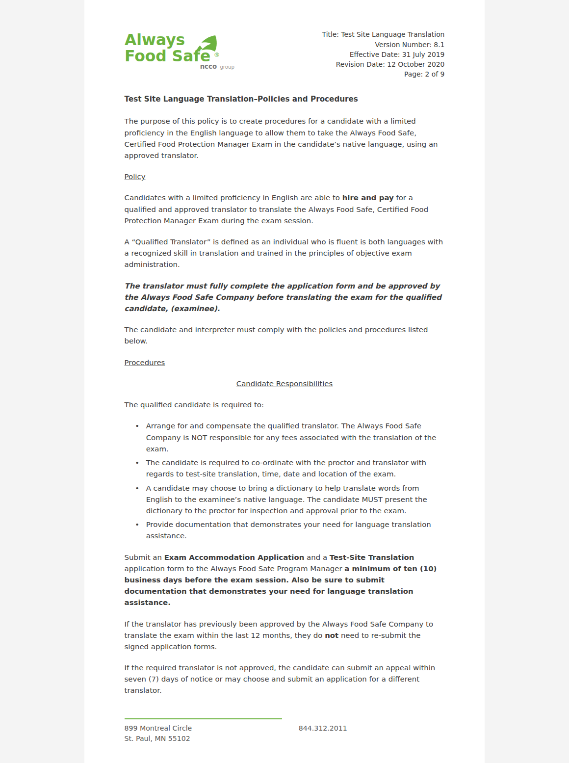Always Food Safe ® ncco group
Title: Test Site Language Translation
Version Number: 8.1
Effective Date: 31 July 2019
Revision Date: 12 October 2020
Page: 2 of 9
Test Site Language Translation–Policies and Procedures
The purpose of this policy is to create procedures for a candidate with a limited proficiency in the English language to allow them to take the Always Food Safe, Certified Food Protection Manager Exam in the candidate’s native language, using an approved translator.
Policy
Candidates with a limited proficiency in English are able to hire and pay for a qualified and approved translator to translate the Always Food Safe, Certified Food Protection Manager Exam during the exam session.
A “Qualified Translator” is defined as an individual who is fluent is both languages with a recognized skill in translation and trained in the principles of objective exam administration.
The translator must fully complete the application form and be approved by the Always Food Safe Company before translating the exam for the qualified candidate, (examinee).
The candidate and interpreter must comply with the policies and procedures listed below.
Procedures
Candidate Responsibilities
The qualified candidate is required to:
Arrange for and compensate the qualified translator. The Always Food Safe Company is NOT responsible for any fees associated with the translation of the exam.
The candidate is required to co-ordinate with the proctor and translator with regards to test-site translation, time, date and location of the exam.
A candidate may choose to bring a dictionary to help translate words from English to the examinee’s native language. The candidate MUST present the dictionary to the proctor for inspection and approval prior to the exam.
Provide documentation that demonstrates your need for language translation assistance.
Submit an Exam Accommodation Application and a Test-Site Translation application form to the Always Food Safe Program Manager a minimum of ten (10) business days before the exam session. Also be sure to submit documentation that demonstrates your need for language translation assistance.
If the translator has previously been approved by the Always Food Safe Company to translate the exam within the last 12 months, they do not need to re-submit the signed application forms.
If the required translator is not approved, the candidate can submit an appeal within seven (7) days of notice or may choose and submit an application for a different translator.
899 Montreal Circle 844.312.2011
St. Paul, MN 55102